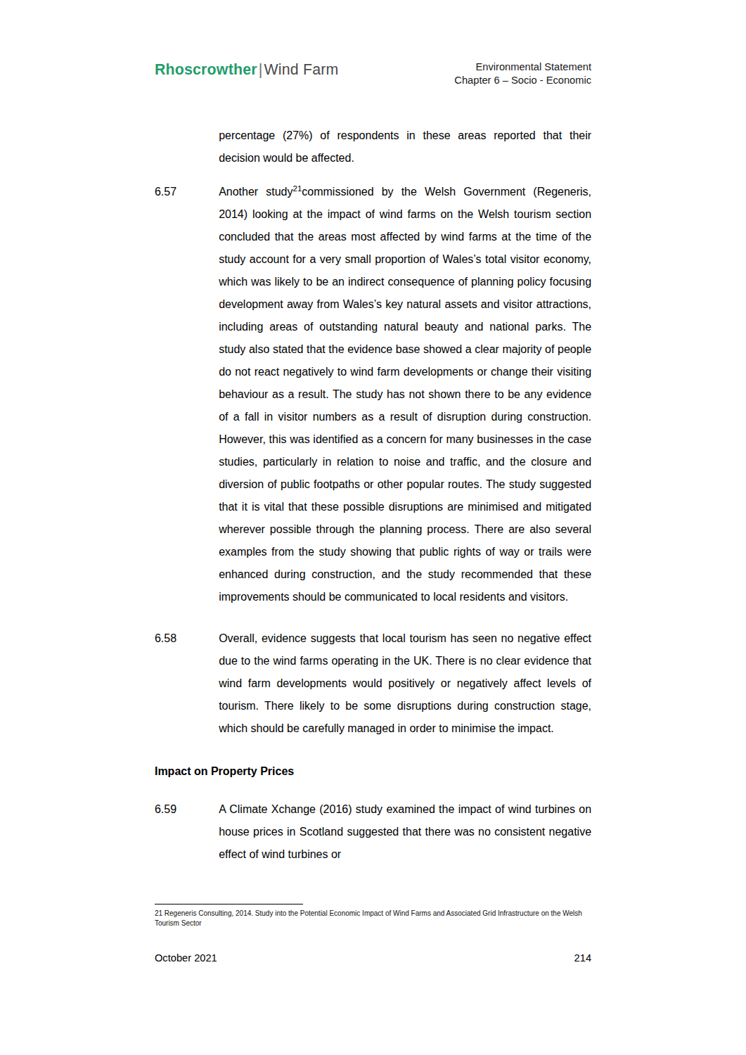Rhoscrowther|Wind Farm
Environmental Statement
Chapter 6 – Socio - Economic
percentage (27%) of respondents in these areas reported that their decision would be affected.
6.57
Another study21commissioned by the Welsh Government (Regeneris, 2014) looking at the impact of wind farms on the Welsh tourism section concluded that the areas most affected by wind farms at the time of the study account for a very small proportion of Wales’s total visitor economy, which was likely to be an indirect consequence of planning policy focusing development away from Wales’s key natural assets and visitor attractions, including areas of outstanding natural beauty and national parks. The study also stated that the evidence base showed a clear majority of people do not react negatively to wind farm developments or change their visiting behaviour as a result. The study has not shown there to be any evidence of a fall in visitor numbers as a result of disruption during construction. However, this was identified as a concern for many businesses in the case studies, particularly in relation to noise and traffic, and the closure and diversion of public footpaths or other popular routes. The study suggested that it is vital that these possible disruptions are minimised and mitigated wherever possible through the planning process. There are also several examples from the study showing that public rights of way or trails were enhanced during construction, and the study recommended that these improvements should be communicated to local residents and visitors.
6.58
Overall, evidence suggests that local tourism has seen no negative effect due to the wind farms operating in the UK. There is no clear evidence that wind farm developments would positively or negatively affect levels of tourism. There likely to be some disruptions during construction stage, which should be carefully managed in order to minimise the impact.
Impact on Property Prices
6.59
A Climate Xchange (2016) study examined the impact of wind turbines on house prices in Scotland suggested that there was no consistent negative effect of wind turbines or
21 Regeneris Consulting, 2014. Study into the Potential Economic Impact of Wind Farms and Associated Grid Infrastructure on the Welsh Tourism Sector
October 2021
214